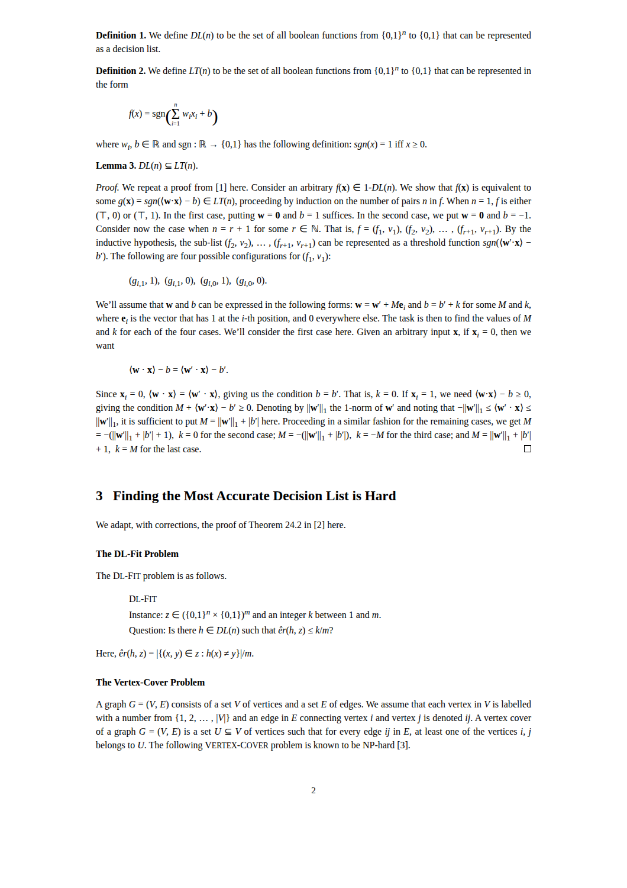Definition 1. We define DL(n) to be the set of all boolean functions from {0,1}n to {0,1} that can be represented as a decision list.
Definition 2. We define LT(n) to be the set of all boolean functions from {0,1}n to {0,1} that can be represented in the form
f(x) = sgn(nΣi=1 wixi + b)
where wi, b ∈ ℝ and sgn : ℝ → {0,1} has the following definition: sgn(x) = 1 iff x ≥ 0.
Lemma 3. DL(n) ⊆ LT(n).
Proof. We repeat a proof from [1] here. Consider an arbitrary f(x) ∈ 1-DL(n). We show that f(x) is equivalent to some g(x) = sgn(⟨w·x⟩ − b) ∈ LT(n), proceeding by induction on the number of pairs n in f. When n = 1, f is either (⊤, 0) or (⊤, 1). In the first case, putting w = 0 and b = 1 suffices. In the second case, we put w = 0 and b = −1. Consider now the case when n = r + 1 for some r ∈ ℕ. That is, f = (f1, v1), (f2, v2), … , (fr+1, vr+1). By the inductive hypothesis, the sub-list (f2, v2), … , (fr+1, vr+1) can be represented as a threshold function sgn(⟨w′·x⟩ − b′). The following are four possible configurations for (f1, v1):
(gi,1, 1), (gi,1, 0), (gi,0, 1), (gi,0, 0).
We’ll assume that w and b can be expressed in the following forms: w = w′ + Mei and b = b′ + k for some M and k, where ei is the vector that has 1 at the i-th position, and 0 everywhere else. The task is then to find the values of M and k for each of the four cases. We’ll consider the first case here. Given an arbitrary input x, if xi = 0, then we want
⟨w · x⟩ − b = ⟨w′ · x⟩ − b′.
Since xi = 0, ⟨w · x⟩ = ⟨w′ · x⟩, giving us the condition b = b′. That is, k = 0. If xi = 1, we need ⟨w·x⟩ − b ≥ 0, giving the condition M + ⟨w′·x⟩ − b′ ≥ 0. Denoting by ||w′||1 the 1-norm of w′ and noting that −||w′||1 ≤ ⟨w′ · x⟩ ≤ ||w′||1, it is sufficient to put M = ||w′||1 + |b′| here. Proceeding in a similar fashion for the remaining cases, we get M = −(||w′||1 + |b′| + 1), k = 0 for the second case; M = −(||w′||1 + |b′|), k = −M for the third case; and M = ||w′||1 + |b′| + 1, k = M for the last case.
3 Finding the Most Accurate Decision List is Hard
We adapt, with corrections, the proof of Theorem 24.2 in [2] here.
The DL-Fit Problem
The DL-FIT problem is as follows.
DL-FIT
Instance: z ∈ ({0,1}n × {0,1})m and an integer k between 1 and m.
Question: Is there h ∈ DL(n) such that êr(h, z) ≤ k/m?
Here, êr(h, z) = |{(x, y) ∈ z : h(x) ≠ y}|/m.
The Vertex-Cover Problem
A graph G = (V, E) consists of a set V of vertices and a set E of edges. We assume that each vertex in V is labelled with a number from {1, 2, … , |V|} and an edge in E connecting vertex i and vertex j is denoted ij. A vertex cover of a graph G = (V, E) is a set U ⊆ V of vertices such that for every edge ij in E, at least one of the vertices i, j belongs to U. The following VERTEX-COVER problem is known to be NP-hard [3].
2